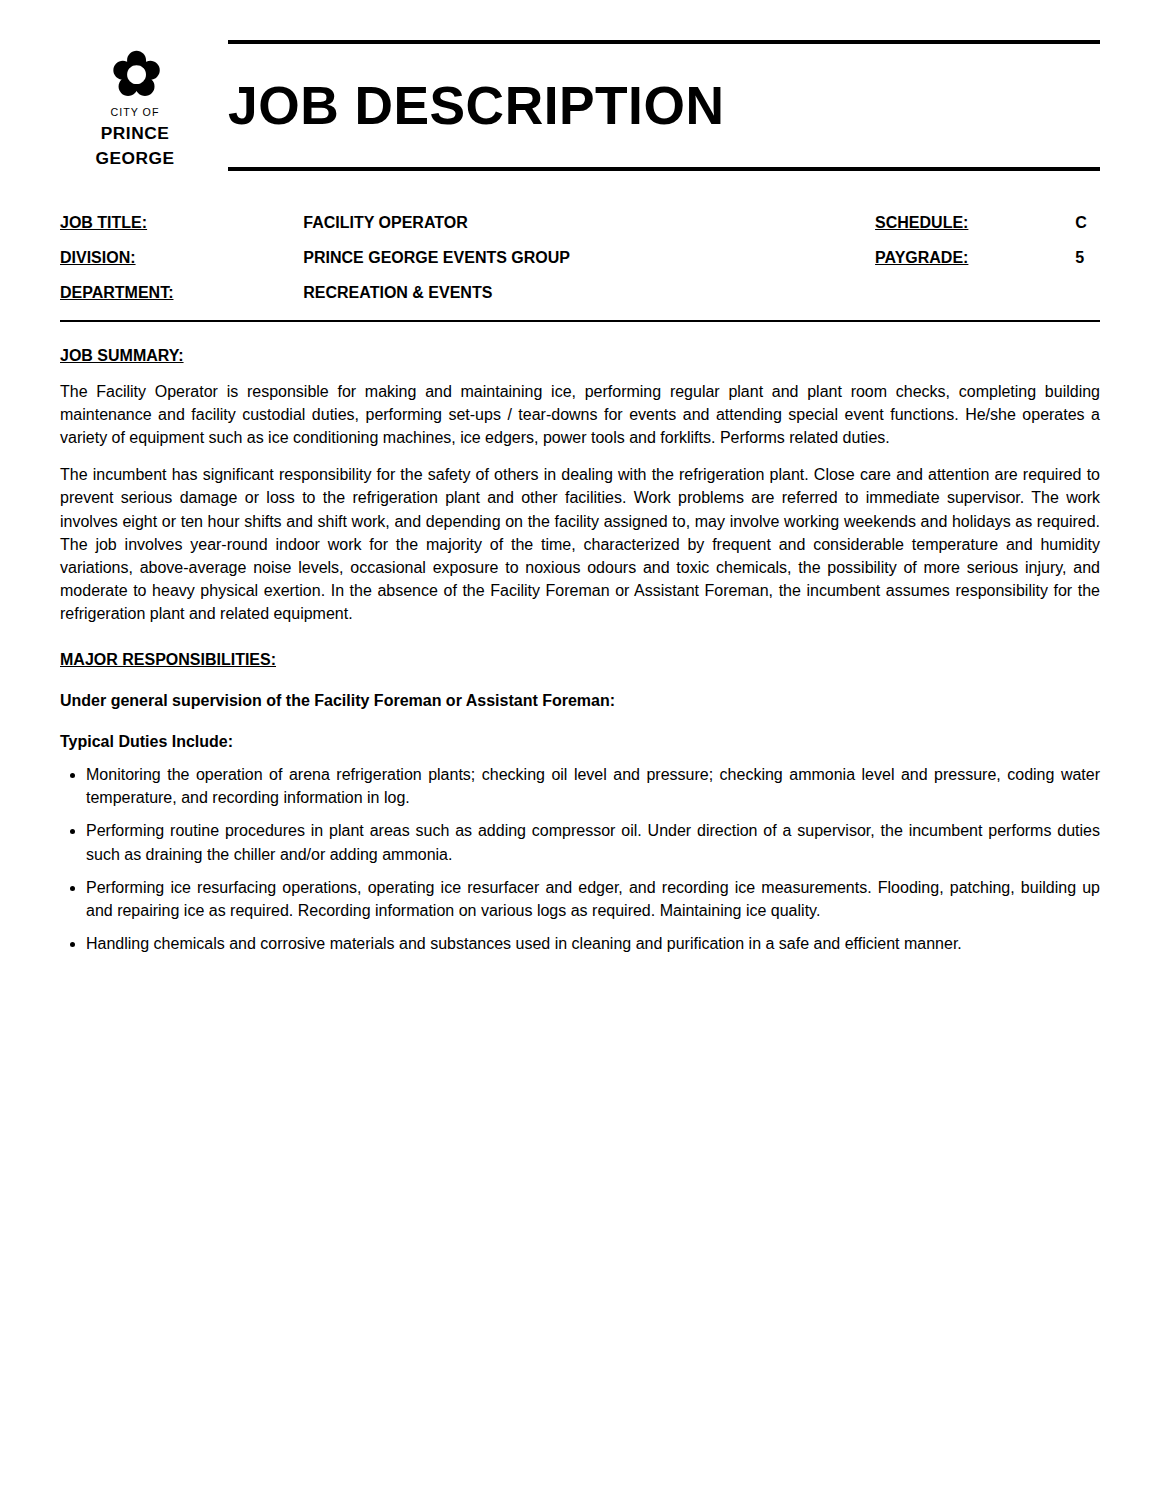✿
CITY OF
PRINCE GEORGE
JOB DESCRIPTION
| JOB TITLE: | FACILITY OPERATOR | SCHEDULE: | C |
| DIVISION: | PRINCE GEORGE EVENTS GROUP | PAYGRADE: | 5 |
| DEPARTMENT: | RECREATION & EVENTS |
JOB SUMMARY:
The Facility Operator is responsible for making and maintaining ice, performing regular plant and plant room checks, completing building maintenance and facility custodial duties, performing set-ups / tear-downs for events and attending special event functions. He/she operates a variety of equipment such as ice conditioning machines, ice edgers, power tools and forklifts. Performs related duties.
The incumbent has significant responsibility for the safety of others in dealing with the refrigeration plant. Close care and attention are required to prevent serious damage or loss to the refrigeration plant and other facilities. Work problems are referred to immediate supervisor. The work involves eight or ten hour shifts and shift work, and depending on the facility assigned to, may involve working weekends and holidays as required. The job involves year-round indoor work for the majority of the time, characterized by frequent and considerable temperature and humidity variations, above-average noise levels, occasional exposure to noxious odours and toxic chemicals, the possibility of more serious injury, and moderate to heavy physical exertion. In the absence of the Facility Foreman or Assistant Foreman, the incumbent assumes responsibility for the refrigeration plant and related equipment.
MAJOR RESPONSIBILITIES:
Under general supervision of the Facility Foreman or Assistant Foreman:
Typical Duties Include:
Monitoring the operation of arena refrigeration plants; checking oil level and pressure; checking ammonia level and pressure, coding water temperature, and recording information in log.
Performing routine procedures in plant areas such as adding compressor oil. Under direction of a supervisor, the incumbent performs duties such as draining the chiller and/or adding ammonia.
Performing ice resurfacing operations, operating ice resurfacer and edger, and recording ice measurements. Flooding, patching, building up and repairing ice as required. Recording information on various logs as required. Maintaining ice quality.
Handling chemicals and corrosive materials and substances used in cleaning and purification in a safe and efficient manner.